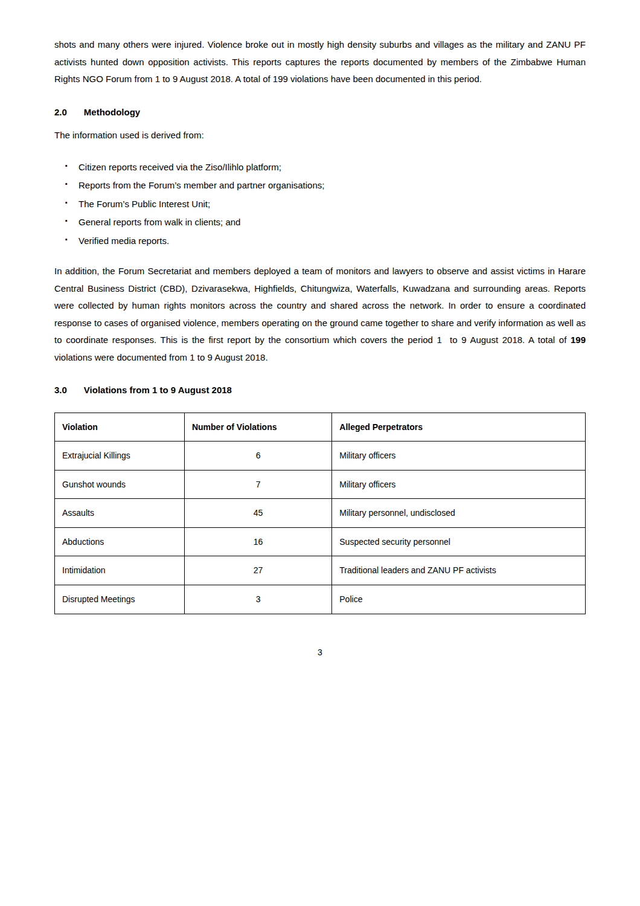shots and many others were injured. Violence broke out in mostly high density suburbs and villages as the military and ZANU PF activists hunted down opposition activists. This reports captures the reports documented by members of the Zimbabwe Human Rights NGO Forum from 1 to 9 August 2018. A total of 199 violations have been documented in this period.
2.0 Methodology
The information used is derived from:
Citizen reports received via the Ziso/Ilihlo platform;
Reports from the Forum’s member and partner organisations;
The Forum’s Public Interest Unit;
General reports from walk in clients; and
Verified media reports.
In addition, the Forum Secretariat and members deployed a team of monitors and lawyers to observe and assist victims in Harare Central Business District (CBD), Dzivarasekwa, Highfields, Chitungwiza, Waterfalls, Kuwadzana and surrounding areas. Reports were collected by human rights monitors across the country and shared across the network. In order to ensure a coordinated response to cases of organised violence, members operating on the ground came together to share and verify information as well as to coordinate responses. This is the first report by the consortium which covers the period 1 to 9 August 2018. A total of 199 violations were documented from 1 to 9 August 2018.
3.0 Violations from 1 to 9 August 2018
| Violation | Number of Violations | Alleged Perpetrators |
| --- | --- | --- |
| Extrajucial Killings | 6 | Military officers |
| Gunshot wounds | 7 | Military officers |
| Assaults | 45 | Military personnel, undisclosed |
| Abductions | 16 | Suspected security personnel |
| Intimidation | 27 | Traditional leaders and ZANU PF activists |
| Disrupted Meetings | 3 | Police |
3